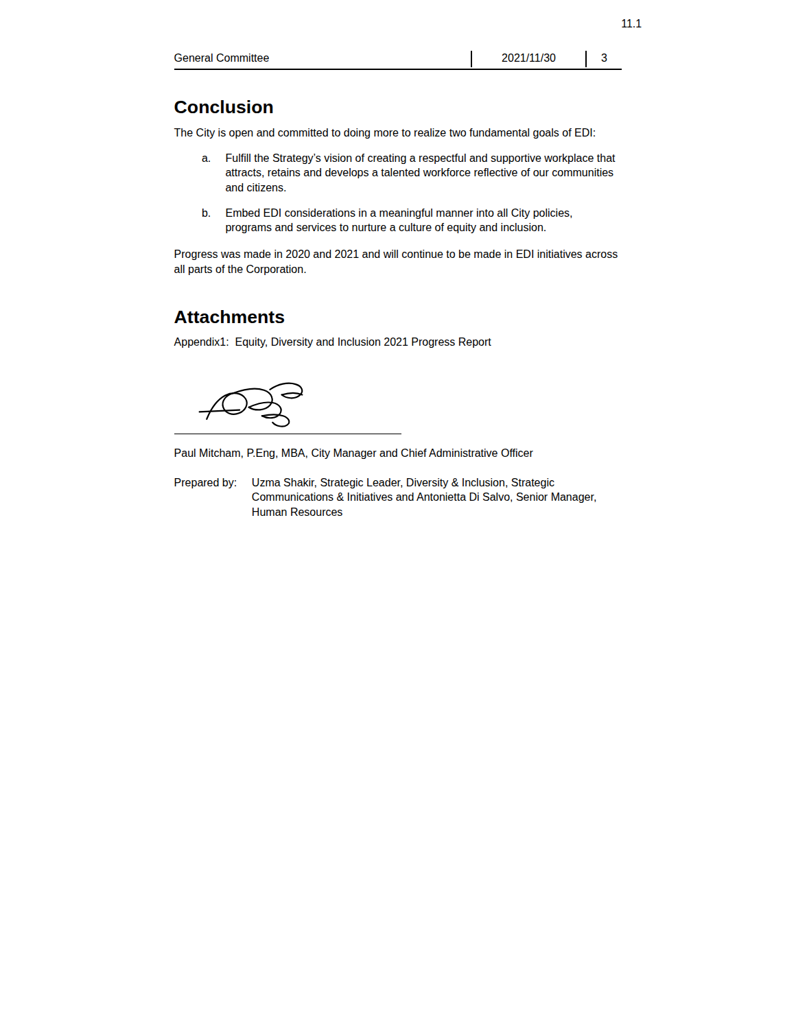11.1
General Committee
2021/11/30
3
Conclusion
The City is open and committed to doing more to realize two fundamental goals of EDI:
Fulfill the Strategy’s vision of creating a respectful and supportive workplace that attracts, retains and develops a talented workforce reflective of our communities and citizens.
Embed EDI considerations in a meaningful manner into all City policies, programs and services to nurture a culture of equity and inclusion.
Progress was made in 2020 and 2021 and will continue to be made in EDI initiatives across all parts of the Corporation.
Attachments
Appendix1: Equity, Diversity and Inclusion 2021 Progress Report
Paul Mitcham, P.Eng, MBA, City Manager and Chief Administrative Officer
Prepared by:
Uzma Shakir, Strategic Leader, Diversity & Inclusion, Strategic Communications & Initiatives and Antonietta Di Salvo, Senior Manager, Human Resources